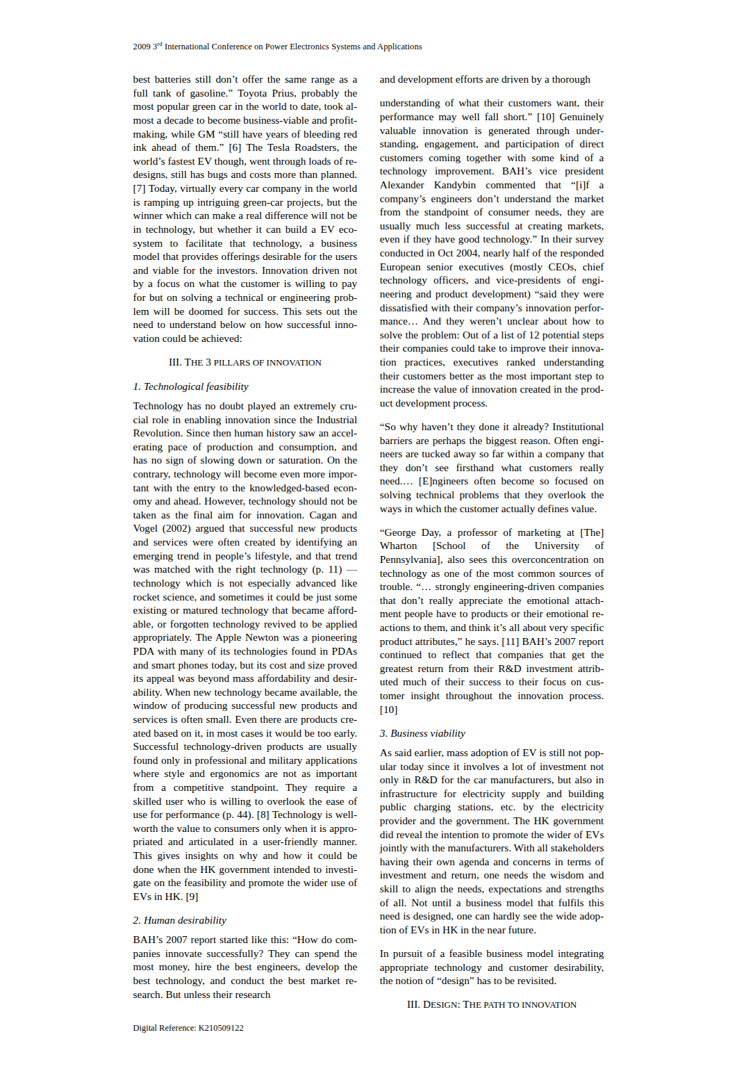2009 3rd International Conference on Power Electronics Systems and Applications
best batteries still don’t offer the same range as a full tank of gasoline.” Toyota Prius, probably the most popular green car in the world to date, took almost a decade to become business-viable and profit-making, while GM “still have years of bleeding red ink ahead of them.” [6] The Tesla Roadsters, the world’s fastest EV though, went through loads of redesigns, still has bugs and costs more than planned. [7] Today, virtually every car company in the world is ramping up intriguing green-car projects, but the winner which can make a real difference will not be in technology, but whether it can build a EV eco-system to facilitate that technology, a business model that provides offerings desirable for the users and viable for the investors. Innovation driven not by a focus on what the customer is willing to pay for but on solving a technical or engineering problem will be doomed for success. This sets out the need to understand below on how successful innovation could be achieved:
III. THE 3 PILLARS OF INNOVATION
1. Technological feasibility
Technology has no doubt played an extremely crucial role in enabling innovation since the Industrial Revolution. Since then human history saw an accelerating pace of production and consumption, and has no sign of slowing down or saturation. On the contrary, technology will become even more important with the entry to the knowledged-based economy and ahead. However, technology should not be taken as the final aim for innovation. Cagan and Vogel (2002) argued that successful new products and services were often created by identifying an emerging trend in people’s lifestyle, and that trend was matched with the right technology (p. 11) — technology which is not especially advanced like rocket science, and sometimes it could be just some existing or matured technology that became affordable, or forgotten technology revived to be applied appropriately. The Apple Newton was a pioneering PDA with many of its technologies found in PDAs and smart phones today, but its cost and size proved its appeal was beyond mass affordability and desirability. When new technology became available, the window of producing successful new products and services is often small. Even there are products created based on it, in most cases it would be too early. Successful technology-driven products are usually found only in professional and military applications where style and ergonomics are not as important from a competitive standpoint. They require a skilled user who is willing to overlook the ease of use for performance (p. 44). [8] Technology is well-worth the value to consumers only when it is appropriated and articulated in a user-friendly manner. This gives insights on why and how it could be done when the HK government intended to investigate on the feasibility and promote the wider use of EVs in HK. [9]
2. Human desirability
BAH’s 2007 report started like this: “How do companies innovate successfully? They can spend the most money, hire the best engineers, develop the best technology, and conduct the best market research. But unless their research
and development efforts are driven by a thorough
understanding of what their customers want, their performance may well fall short.” [10] Genuinely valuable innovation is generated through understanding, engagement, and participation of direct customers coming together with some kind of a technology improvement. BAH’s vice president Alexander Kandybin commented that “[i]f a company’s engineers don’t understand the market from the standpoint of consumer needs, they are usually much less successful at creating markets, even if they have good technology.” In their survey conducted in Oct 2004, nearly half of the responded European senior executives (mostly CEOs, chief technology officers, and vice-presidents of engineering and product development) “said they were dissatisfied with their company’s innovation performance… And they weren’t unclear about how to solve the problem: Out of a list of 12 potential steps their companies could take to improve their innovation practices, executives ranked understanding their customers better as the most important step to increase the value of innovation created in the product development process.
“So why haven’t they done it already? Institutional barriers are perhaps the biggest reason. Often engineers are tucked away so far within a company that they don’t see firsthand what customers really need.… [E]ngineers often become so focused on solving technical problems that they overlook the ways in which the customer actually defines value.
“George Day, a professor of marketing at [The] Wharton [School of the University of Pennsylvania], also sees this overconcentration on technology as one of the most common sources of trouble. “… strongly engineering-driven companies that don’t really appreciate the emotional attachment people have to products or their emotional reactions to them, and think it’s all about very specific product attributes,” he says. [11] BAH’s 2007 report continued to reflect that companies that get the greatest return from their R&D investment attributed much of their success to their focus on customer insight throughout the innovation process. [10]
3. Business viability
As said earlier, mass adoption of EV is still not popular today since it involves a lot of investment not only in R&D for the car manufacturers, but also in infrastructure for electricity supply and building public charging stations, etc. by the electricity provider and the government. The HK government did reveal the intention to promote the wider of EVs jointly with the manufacturers. With all stakeholders having their own agenda and concerns in terms of investment and return, one needs the wisdom and skill to align the needs, expectations and strengths of all. Not until a business model that fulfils this need is designed, one can hardly see the wide adoption of EVs in HK in the near future.
In pursuit of a feasible business model integrating appropriate technology and customer desirability, the notion of “design” has to be revisited.
III. DESIGN: THE PATH TO INNOVATION
Digital Reference: K210509122